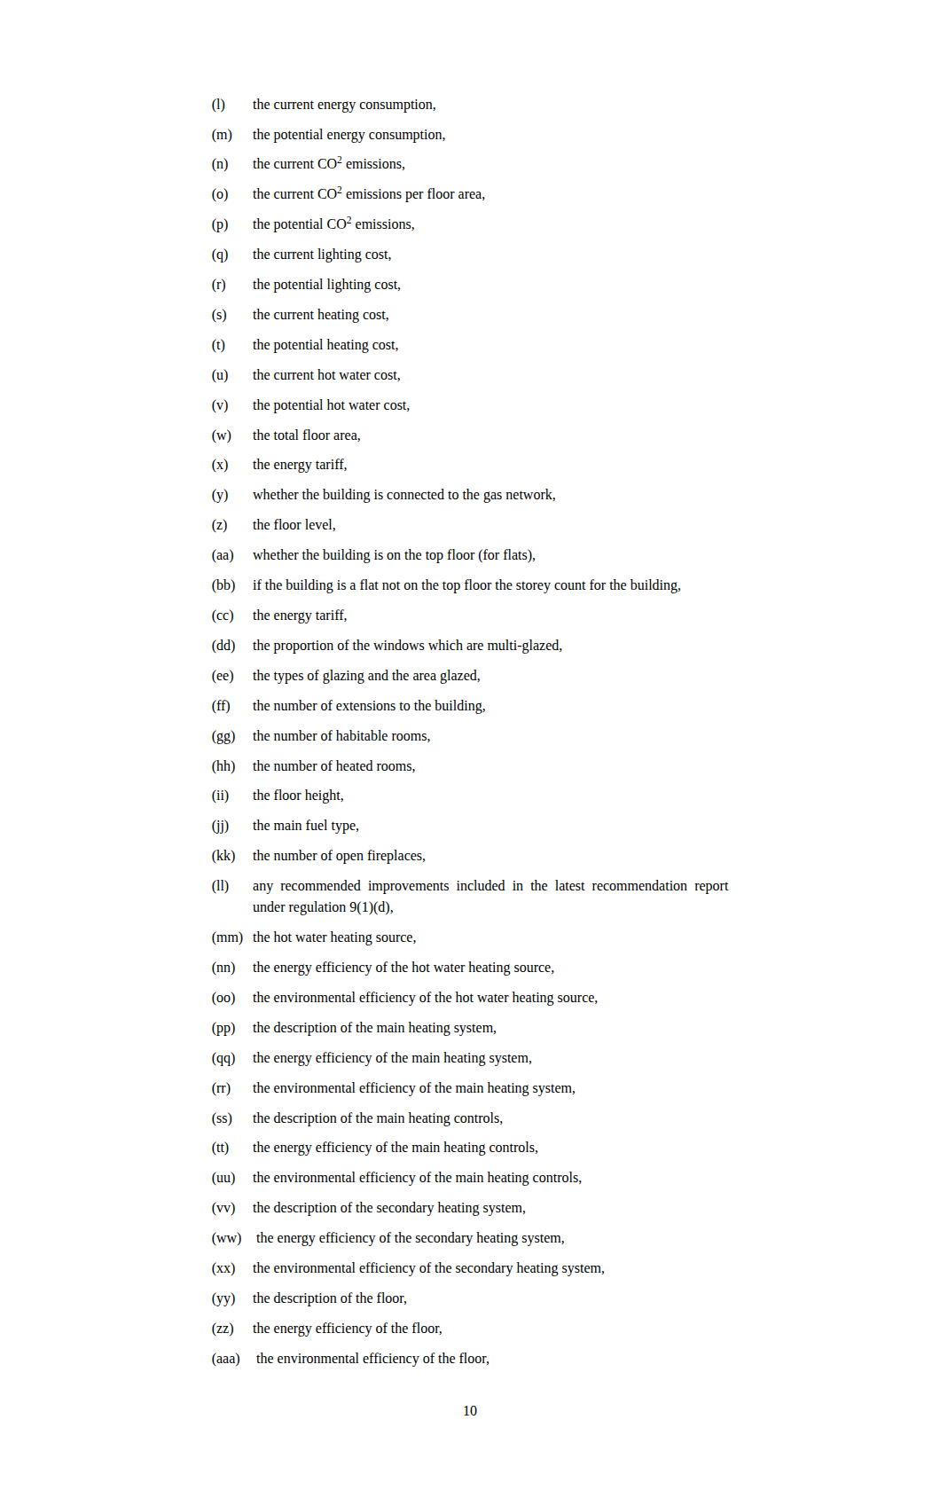(l) the current energy consumption,
(m) the potential energy consumption,
(n) the current CO2 emissions,
(o) the current CO2 emissions per floor area,
(p) the potential CO2 emissions,
(q) the current lighting cost,
(r) the potential lighting cost,
(s) the current heating cost,
(t) the potential heating cost,
(u) the current hot water cost,
(v) the potential hot water cost,
(w) the total floor area,
(x) the energy tariff,
(y) whether the building is connected to the gas network,
(z) the floor level,
(aa) whether the building is on the top floor (for flats),
(bb) if the building is a flat not on the top floor the storey count for the building,
(cc) the energy tariff,
(dd) the proportion of the windows which are multi-glazed,
(ee) the types of glazing and the area glazed,
(ff) the number of extensions to the building,
(gg) the number of habitable rooms,
(hh) the number of heated rooms,
(ii) the floor height,
(jj) the main fuel type,
(kk) the number of open fireplaces,
(ll)
any recommended improvements included in the latest recommendation report under regulation 9(1)(d),
(mm) the hot water heating source,
(nn) the energy efficiency of the hot water heating source,
(oo) the environmental efficiency of the hot water heating source,
(pp) the description of the main heating system,
(qq) the energy efficiency of the main heating system,
(rr) the environmental efficiency of the main heating system,
(ss) the description of the main heating controls,
(tt) the energy efficiency of the main heating controls,
(uu) the environmental efficiency of the main heating controls,
(vv) the description of the secondary heating system,
(ww) the energy efficiency of the secondary heating system,
(xx) the environmental efficiency of the secondary heating system,
(yy) the description of the floor,
(zz) the energy efficiency of the floor,
(aaa) the environmental efficiency of the floor,
10